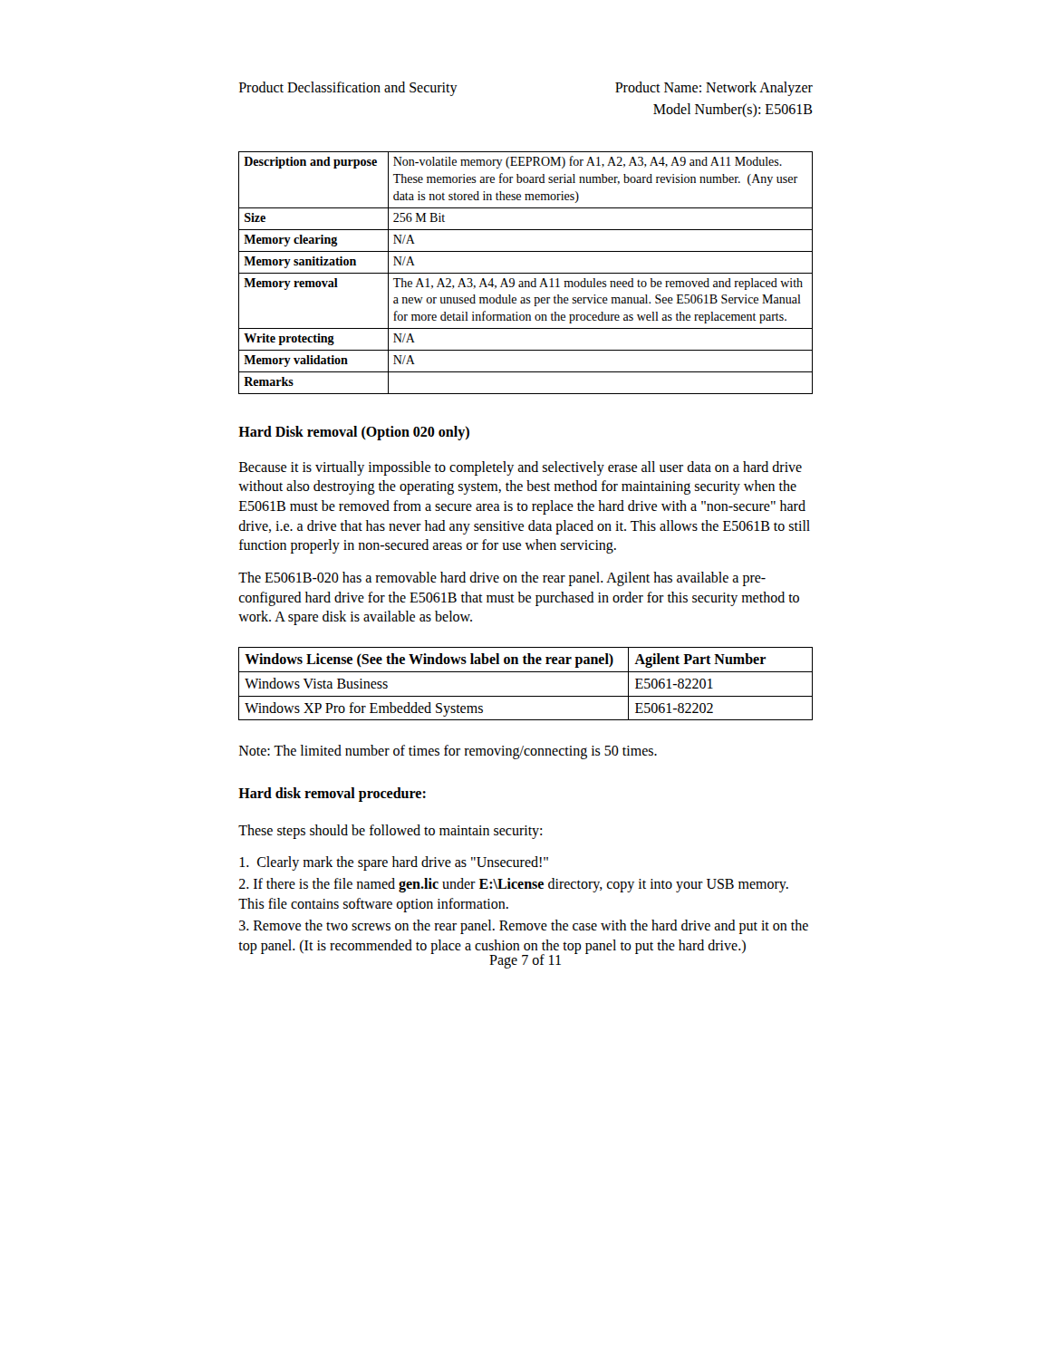Product Declassification and Security
Product Name: Network Analyzer Model Number(s): E5061B
| Description and purpose | Non-volatile memory (EEPROM) for A1, A2, A3, A4, A9 and A11 Modules. These memories are for board serial number, board revision number. (Any user data is not stored in these memories) |
| Size | 256 M Bit |
| Memory clearing | N/A |
| Memory sanitization | N/A |
| Memory removal | The A1, A2, A3, A4, A9 and A11 modules need to be removed and replaced with a new or unused module as per the service manual. See E5061B Service Manual for more detail information on the procedure as well as the replacement parts. |
| Write protecting | N/A |
| Memory validation | N/A |
| Remarks | |
Hard Disk removal (Option 020 only)
Because it is virtually impossible to completely and selectively erase all user data on a hard drive without also destroying the operating system, the best method for maintaining security when the E5061B must be removed from a secure area is to replace the hard drive with a "non-secure" hard drive, i.e. a drive that has never had any sensitive data placed on it. This allows the E5061B to still function properly in non-secured areas or for use when servicing.
The E5061B-020 has a removable hard drive on the rear panel. Agilent has available a pre-configured hard drive for the E5061B that must be purchased in order for this security method to work. A spare disk is available as below.
| Windows License (See the Windows label on the rear panel) | Agilent Part Number |
| --- | --- |
| Windows Vista Business | E5061-82201 |
| Windows XP Pro for Embedded Systems | E5061-82202 |
Note: The limited number of times for removing/connecting is 50 times.
Hard disk removal procedure:
These steps should be followed to maintain security:
1. Clearly mark the spare hard drive as "Unsecured!"
2. If there is the file named gen.lic under E:\License directory, copy it into your USB memory. This file contains software option information.
3. Remove the two screws on the rear panel. Remove the case with the hard drive and put it on the top panel. (It is recommended to place a cushion on the top panel to put the hard drive.)
Page 7 of 11